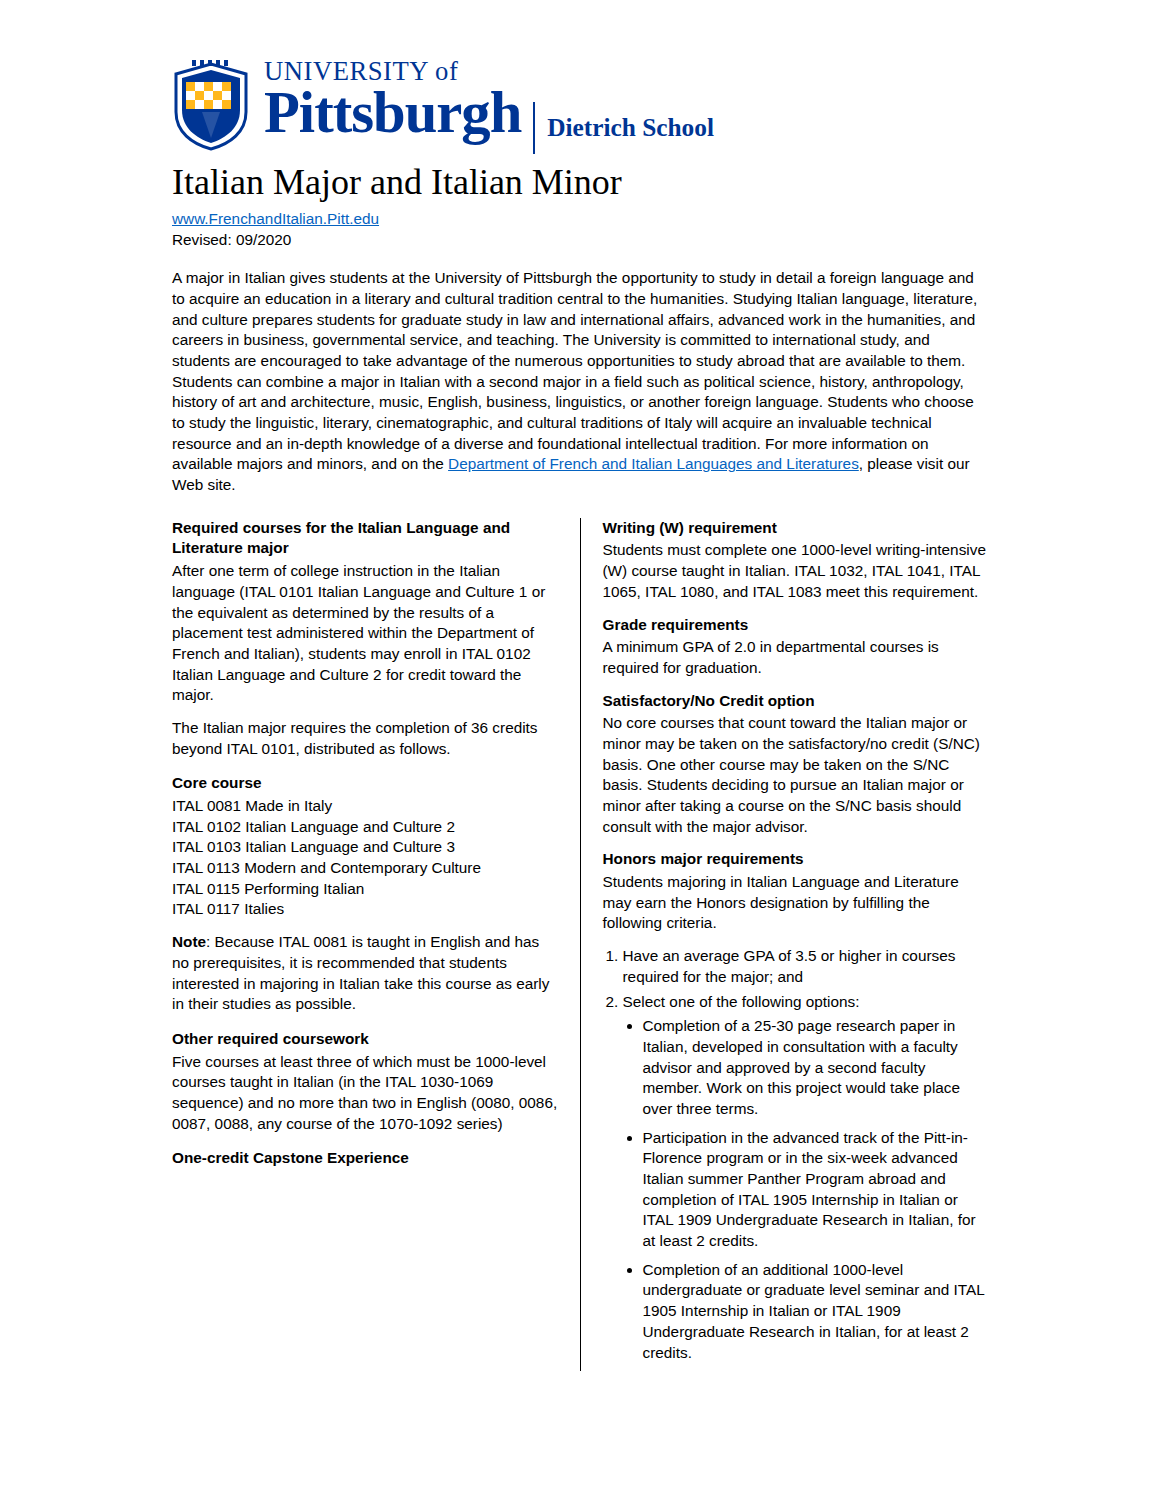UNIVERSITY of
Pittsburgh Dietrich School
Italian Major and Italian Minor
www.FrenchandItalian.Pitt.edu
Revised: 09/2020
A major in Italian gives students at the University of Pittsburgh the opportunity to study in detail a foreign language and to acquire an education in a literary and cultural tradition central to the humanities. Studying Italian language, literature, and culture prepares students for graduate study in law and international affairs, advanced work in the humanities, and careers in business, governmental service, and teaching. The University is committed to international study, and students are encouraged to take advantage of the numerous opportunities to study abroad that are available to them. Students can combine a major in Italian with a second major in a field such as political science, history, anthropology, history of art and architecture, music, English, business, linguistics, or another foreign language. Students who choose to study the linguistic, literary, cinematographic, and cultural traditions of Italy will acquire an invaluable technical resource and an in-depth knowledge of a diverse and foundational intellectual tradition. For more information on available majors and minors, and on the Department of French and Italian Languages and Literatures, please visit our Web site.
Required courses for the Italian Language and Literature major
After one term of college instruction in the Italian language (ITAL 0101 Italian Language and Culture 1 or the equivalent as determined by the results of a placement test administered within the Department of French and Italian), students may enroll in ITAL 0102 Italian Language and Culture 2 for credit toward the major.
The Italian major requires the completion of 36 credits beyond ITAL 0101, distributed as follows.
Core course
ITAL 0081 Made in Italy
ITAL 0102 Italian Language and Culture 2
ITAL 0103 Italian Language and Culture 3
ITAL 0113 Modern and Contemporary Culture
ITAL 0115 Performing Italian
ITAL 0117 Italies
Note: Because ITAL 0081 is taught in English and has no prerequisites, it is recommended that students interested in majoring in Italian take this course as early in their studies as possible.
Other required coursework
Five courses at least three of which must be 1000-level courses taught in Italian (in the ITAL 1030-1069 sequence) and no more than two in English (0080, 0086, 0087, 0088, any course of the 1070-1092 series)
One-credit Capstone Experience
Writing (W) requirement
Students must complete one 1000-level writing-intensive (W) course taught in Italian. ITAL 1032, ITAL 1041, ITAL 1065, ITAL 1080, and ITAL 1083 meet this requirement.
Grade requirements
A minimum GPA of 2.0 in departmental courses is required for graduation.
Satisfactory/No Credit option
No core courses that count toward the Italian major or minor may be taken on the satisfactory/no credit (S/NC) basis. One other course may be taken on the S/NC basis. Students deciding to pursue an Italian major or minor after taking a course on the S/NC basis should consult with the major advisor.
Honors major requirements
Students majoring in Italian Language and Literature may earn the Honors designation by fulfilling the following criteria.
Have an average GPA of 3.5 or higher in courses required for the major; and
Select one of the following options:
Completion of a 25-30 page research paper in Italian, developed in consultation with a faculty advisor and approved by a second faculty member. Work on this project would take place over three terms.
Participation in the advanced track of the Pitt-in-Florence program or in the six-week advanced Italian summer Panther Program abroad and completion of ITAL 1905 Internship in Italian or ITAL 1909 Undergraduate Research in Italian, for at least 2 credits.
Completion of an additional 1000-level undergraduate or graduate level seminar and ITAL 1905 Internship in Italian or ITAL 1909 Undergraduate Research in Italian, for at least 2 credits.